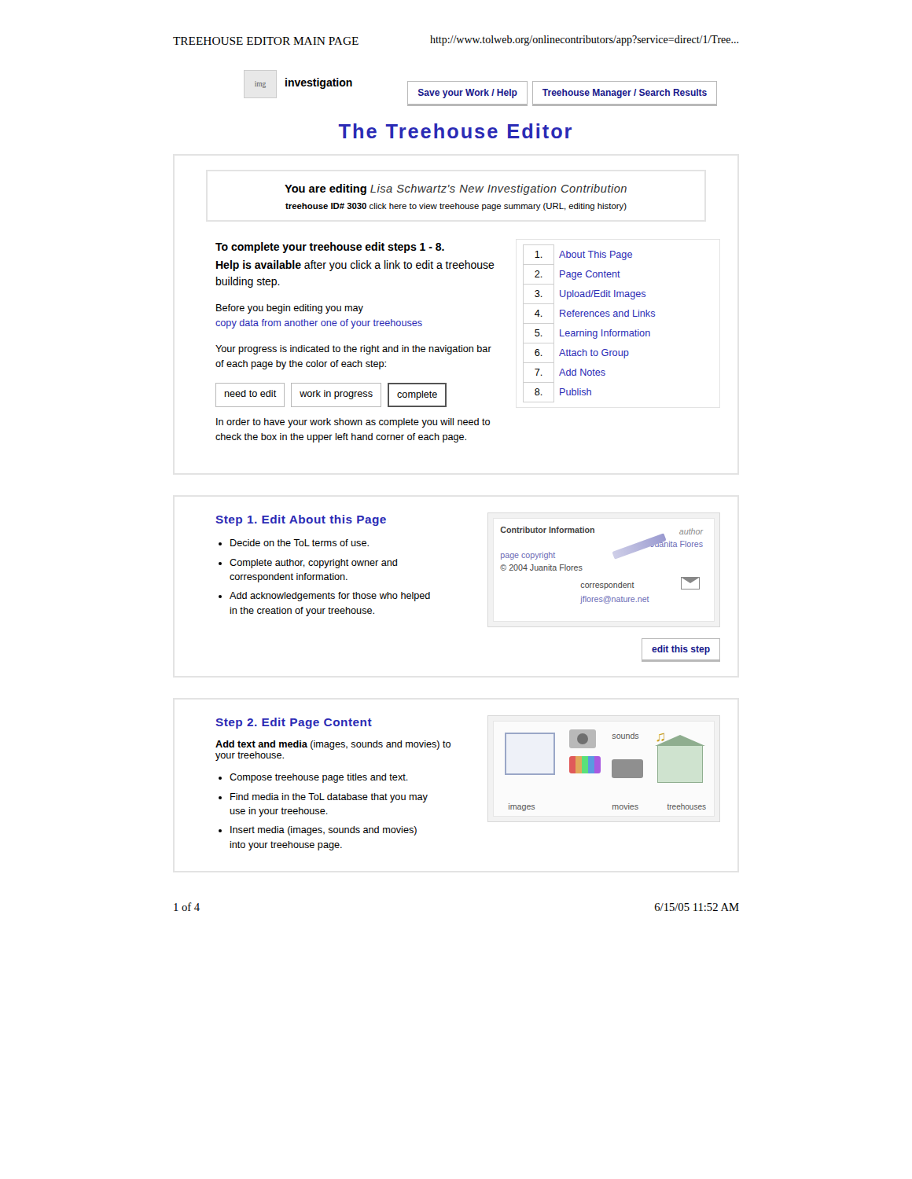TREEHOUSE EDITOR MAIN PAGE
http://www.tolweb.org/onlinecontributors/app?service=direct/1/Tree...
img
investigation
Save your Work / Help
Treehouse Manager / Search Results
The Treehouse Editor
You are editing Lisa Schwartz's New Investigation Contribution
treehouse ID# 3030 click here to view treehouse page summary (URL, editing history)
To complete your treehouse edit steps 1 - 8.
Help is available after you click a link to edit a treehouse building step.
Before you begin editing you may
copy data from another one of your treehouses
Your progress is indicated to the right and in the navigation bar of each page by the color of each step:
need to edit
work in progress
complete
In order to have your work shown as complete you will need to check the box in the upper left hand corner of each page.
| 1. | About This Page |
| 2. | Page Content |
| 3. | Upload/Edit Images |
| 4. | References and Links |
| 5. | Learning Information |
| 6. | Attach to Group |
| 7. | Add Notes |
| 8. | Publish |
Step 1. Edit About this Page
Decide on the ToL terms of use.
Complete author, copyright owner and correspondent information.
Add acknowledgements for those who helped in the creation of your treehouse.
Contributor Information
author
Juanita Flores
page copyright
© 2004 Juanita Flores
correspondent
jflores@nature.net
edit this step
Step 2. Edit Page Content
Add text and media (images, sounds and movies) to your treehouse.
Compose treehouse page titles and text.
Find media in the ToL database that you may use in your treehouse.
Insert media (images, sounds and movies) into your treehouse page.
sounds
♫
images
movies
treehouses
1 of 4
6/15/05 11:52 AM